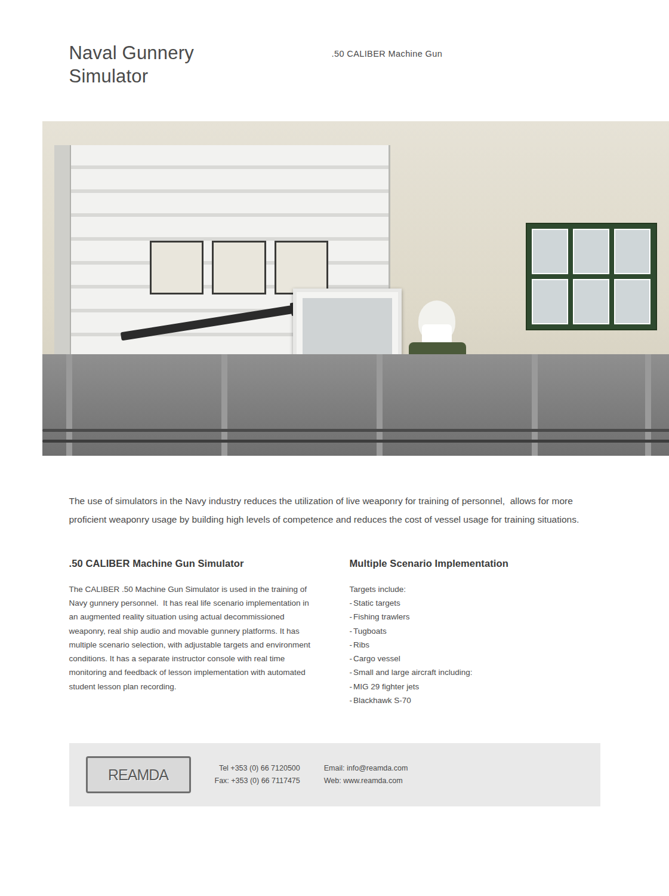Naval Gunnery
Simulator
.50 CALIBER Machine Gun
Reamda Ltd.
The use of simulators in the Navy industry reduces the utilization of live weaponry for training of personnel, allows for more proficient weaponry usage by building high levels of competence and reduces the cost of vessel usage for training situations.
.50 CALIBER Machine Gun Simulator
The CALIBER .50 Machine Gun Simulator is used in the training of Navy gunnery personnel. It has real life scenario implementation in an augmented reality situation using actual decommissioned weaponry, real ship audio and movable gunnery platforms. It has multiple scenario selection, with adjustable targets and environment conditions. It has a separate instructor console with real time monitoring and feedback of lesson implementation with automated student lesson plan recording.
Multiple Scenario Implementation
Targets include:
Static targets
Fishing trawlers
Tugboats
Ribs
Cargo vessel
Small and large aircraft including:
MIG 29 fighter jets
Blackhawk S-70
REAMDA
Tel +353 (0) 66 7120500
Fax: +353 (0) 66 7117475
Email: info@reamda.com
Web: www.reamda.com